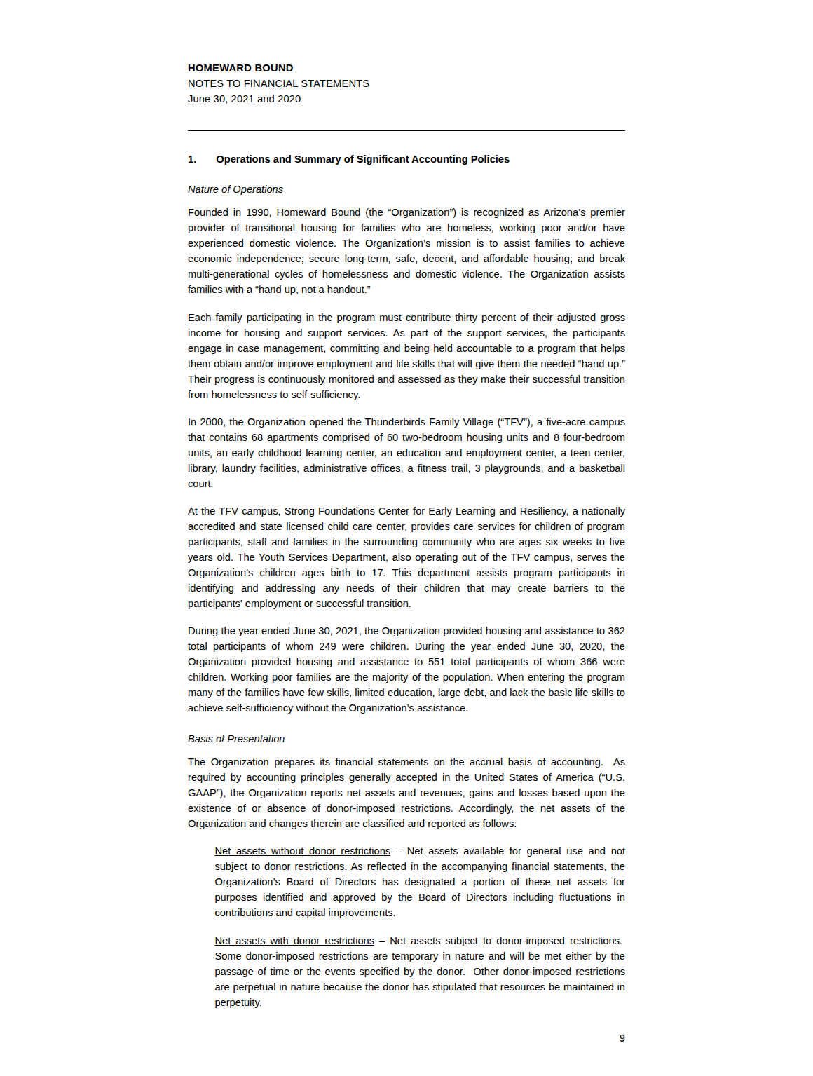HOMEWARD BOUND
NOTES TO FINANCIAL STATEMENTS
June 30, 2021 and 2020
1. Operations and Summary of Significant Accounting Policies
Nature of Operations
Founded in 1990, Homeward Bound (the “Organization”) is recognized as Arizona’s premier provider of transitional housing for families who are homeless, working poor and/or have experienced domestic violence. The Organization’s mission is to assist families to achieve economic independence; secure long-term, safe, decent, and affordable housing; and break multi-generational cycles of homelessness and domestic violence. The Organization assists families with a “hand up, not a handout.”
Each family participating in the program must contribute thirty percent of their adjusted gross income for housing and support services. As part of the support services, the participants engage in case management, committing and being held accountable to a program that helps them obtain and/or improve employment and life skills that will give them the needed “hand up.” Their progress is continuously monitored and assessed as they make their successful transition from homelessness to self-sufficiency.
In 2000, the Organization opened the Thunderbirds Family Village (“TFV”), a five-acre campus that contains 68 apartments comprised of 60 two-bedroom housing units and 8 four-bedroom units, an early childhood learning center, an education and employment center, a teen center, library, laundry facilities, administrative offices, a fitness trail, 3 playgrounds, and a basketball court.
At the TFV campus, Strong Foundations Center for Early Learning and Resiliency, a nationally accredited and state licensed child care center, provides care services for children of program participants, staff and families in the surrounding community who are ages six weeks to five years old. The Youth Services Department, also operating out of the TFV campus, serves the Organization’s children ages birth to 17. This department assists program participants in identifying and addressing any needs of their children that may create barriers to the participants' employment or successful transition.
During the year ended June 30, 2021, the Organization provided housing and assistance to 362 total participants of whom 249 were children. During the year ended June 30, 2020, the Organization provided housing and assistance to 551 total participants of whom 366 were children. Working poor families are the majority of the population. When entering the program many of the families have few skills, limited education, large debt, and lack the basic life skills to achieve self-sufficiency without the Organization’s assistance.
Basis of Presentation
The Organization prepares its financial statements on the accrual basis of accounting. As required by accounting principles generally accepted in the United States of America (“U.S. GAAP”), the Organization reports net assets and revenues, gains and losses based upon the existence of or absence of donor-imposed restrictions. Accordingly, the net assets of the Organization and changes therein are classified and reported as follows:
Net assets without donor restrictions – Net assets available for general use and not subject to donor restrictions. As reflected in the accompanying financial statements, the Organization’s Board of Directors has designated a portion of these net assets for purposes identified and approved by the Board of Directors including fluctuations in contributions and capital improvements.
Net assets with donor restrictions – Net assets subject to donor-imposed restrictions. Some donor-imposed restrictions are temporary in nature and will be met either by the passage of time or the events specified by the donor. Other donor-imposed restrictions are perpetual in nature because the donor has stipulated that resources be maintained in perpetuity.
9